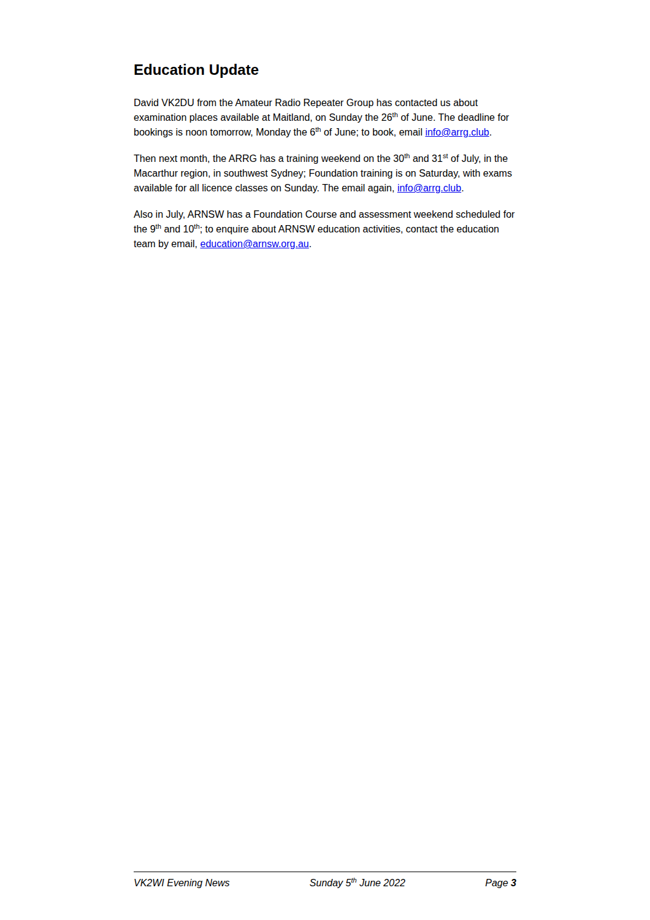Education Update
David VK2DU from the Amateur Radio Repeater Group has contacted us about examination places available at Maitland, on Sunday the 26th of June. The deadline for bookings is noon tomorrow, Monday the 6th of June; to book, email info@arrg.club.
Then next month, the ARRG has a training weekend on the 30th and 31st of July, in the Macarthur region, in southwest Sydney; Foundation training is on Saturday, with exams available for all licence classes on Sunday. The email again, info@arrg.club.
Also in July, ARNSW has a Foundation Course and assessment weekend scheduled for the 9th and 10th; to enquire about ARNSW education activities, contact the education team by email, education@arnsw.org.au.
VK2WI Evening News Sunday 5th June 2022 Page 3